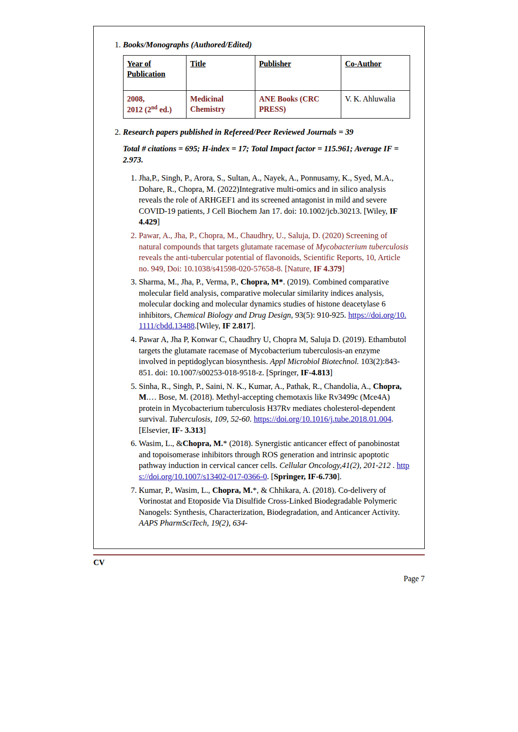Books/Monographs (Authored/Edited)
| Year of Publication | Title | Publisher | Co-Author |
| --- | --- | --- | --- |
| 2008, 2012 (2 nd ed.) | Medicinal Chemistry | ANE Books (CRC PRESS) | V. K. Ahluwalia |
Research papers published in Refereed/Peer Reviewed Journals = 39
Total # citations = 695; H-index = 17; Total Impact factor = 115.961; Average IF = 2.973.
Jha,P., Singh, P., Arora, S., Sultan, A., Nayek, A., Ponnusamy, K., Syed, M.A., Dohare, R., Chopra, M. (2022)Integrative multi-omics and in silico analysis reveals the role of ARHGEF1 and its screened antagonist in mild and severe COVID-19 patients, J Cell Biochem Jan 17. doi: 10.1002/jcb.30213. [Wiley, IF 4.429]
Pawar, A., Jha, P., Chopra, M., Chaudhry, U., Saluja, D. (2020) Screening of natural compounds that targets glutamate racemase of Mycobacterium tuberculosis reveals the anti-tubercular potential of flavonoids, Scientific Reports, 10, Article no. 949, Doi: 10.1038/s41598-020-57658-8. [Nature, IF 4.379]
Sharma, M., Jha, P., Verma, P., Chopra, M*. (2019). Combined comparative molecular field analysis, comparative molecular similarity indices analysis, molecular docking and molecular dynamics studies of histone deacetylase 6 inhibitors, Chemical Biology and Drug Design, 93(5): 910-925. https://doi.org/10.1111/cbdd.13488.[Wiley, IF 2.817].
Pawar A, Jha P, Konwar C, Chaudhry U, Chopra M, Saluja D. (2019). Ethambutol targets the glutamate racemase of Mycobacterium tuberculosis-an enzyme involved in peptidoglycan biosynthesis. Appl Microbiol Biotechnol. 103(2):843-851. doi: 10.1007/s00253-018-9518-z. [Springer, IF-4.813]
Sinha, R., Singh, P., Saini, N. K., Kumar, A., Pathak, R., Chandolia, A., Chopra, M.… Bose, M. (2018). Methyl-accepting chemotaxis like Rv3499c (Mce4A) protein in Mycobacterium tuberculosis H37Rv mediates cholesterol-dependent survival. Tuberculosis, 109, 52-60. https://doi.org/10.1016/j.tube.2018.01.004. [Elsevier, IF- 3.313]
Wasim, L., &Chopra, M.* (2018). Synergistic anticancer effect of panobinostat and topoisomerase inhibitors through ROS generation and intrinsic apoptotic pathway induction in cervical cancer cells. Cellular Oncology,41(2), 201-212 . https://doi.org/10.1007/s13402-017-0366-0. [Springer, IF-6.730].
Kumar, P., Wasim, L., Chopra, M.*, & Chhikara, A. (2018). Co-delivery of Vorinostat and Etoposide Via Disulfide Cross-Linked Biodegradable Polymeric Nanogels: Synthesis, Characterization, Biodegradation, and Anticancer Activity. AAPS PharmSciTech, 19(2), 634-
CV
Page 7